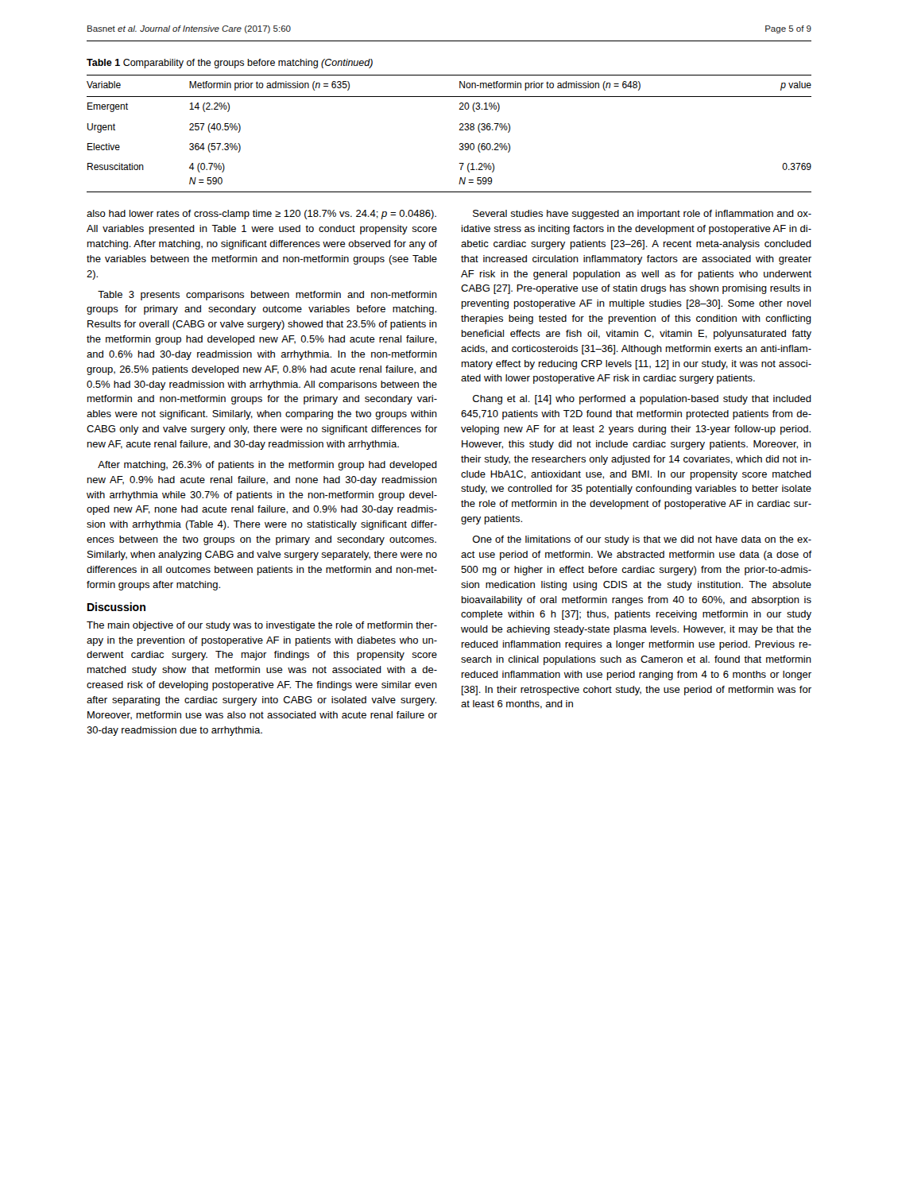Basnet et al. Journal of Intensive Care (2017) 5:60 Page 5 of 9
Table 1 Comparability of the groups before matching (Continued)
| Variable | Metformin prior to admission ( n = 635) | Non-metformin prior to admission ( n = 648) | p value |
| --- | --- | --- | --- |
| Emergent | 14 (2.2%) | 20 (3.1%) | |
| Urgent | 257 (40.5%) | 238 (36.7%) | |
| Elective | 364 (57.3%) | 390 (60.2%) | |
| Resuscitation | 4 (0.7%) N = 590 | 7 (1.2%) N = 599 | 0.3769 |
also had lower rates of cross-clamp time ≥ 120 (18.7% vs. 24.4; p = 0.0486). All variables presented in Table 1 were used to conduct propensity score matching. After matching, no significant differences were observed for any of the variables between the metformin and non-metformin groups (see Table 2).
Table 3 presents comparisons between metformin and non-metformin groups for primary and secondary outcome variables before matching. Results for overall (CABG or valve surgery) showed that 23.5% of patients in the metformin group had developed new AF, 0.5% had acute renal failure, and 0.6% had 30-day readmission with arrhythmia. In the non-metformin group, 26.5% patients developed new AF, 0.8% had acute renal failure, and 0.5% had 30-day readmission with arrhythmia. All comparisons between the metformin and non-metformin groups for the primary and secondary variables were not significant. Similarly, when comparing the two groups within CABG only and valve surgery only, there were no significant differences for new AF, acute renal failure, and 30-day readmission with arrhythmia.
After matching, 26.3% of patients in the metformin group had developed new AF, 0.9% had acute renal failure, and none had 30-day readmission with arrhythmia while 30.7% of patients in the non-metformin group developed new AF, none had acute renal failure, and 0.9% had 30-day readmission with arrhythmia (Table 4). There were no statistically significant differences between the two groups on the primary and secondary outcomes. Similarly, when analyzing CABG and valve surgery separately, there were no differences in all outcomes between patients in the metformin and non-metformin groups after matching.
Discussion
The main objective of our study was to investigate the role of metformin therapy in the prevention of postoperative AF in patients with diabetes who underwent cardiac surgery. The major findings of this propensity score matched study show that metformin use was not associated with a decreased risk of developing postoperative AF. The findings were similar even after separating the cardiac surgery into CABG or isolated valve surgery. Moreover, metformin use was also not associated with acute renal failure or 30-day readmission due to arrhythmia.
Several studies have suggested an important role of inflammation and oxidative stress as inciting factors in the development of postoperative AF in diabetic cardiac surgery patients [23–26]. A recent meta-analysis concluded that increased circulation inflammatory factors are associated with greater AF risk in the general population as well as for patients who underwent CABG [27]. Pre-operative use of statin drugs has shown promising results in preventing postoperative AF in multiple studies [28–30]. Some other novel therapies being tested for the prevention of this condition with conflicting beneficial effects are fish oil, vitamin C, vitamin E, polyunsaturated fatty acids, and corticosteroids [31–36]. Although metformin exerts an anti-inflammatory effect by reducing CRP levels [11, 12] in our study, it was not associated with lower postoperative AF risk in cardiac surgery patients.
Chang et al. [14] who performed a population-based study that included 645,710 patients with T2D found that metformin protected patients from developing new AF for at least 2 years during their 13-year follow-up period. However, this study did not include cardiac surgery patients. Moreover, in their study, the researchers only adjusted for 14 covariates, which did not include HbA1C, antioxidant use, and BMI. In our propensity score matched study, we controlled for 35 potentially confounding variables to better isolate the role of metformin in the development of postoperative AF in cardiac surgery patients.
One of the limitations of our study is that we did not have data on the exact use period of metformin. We abstracted metformin use data (a dose of 500 mg or higher in effect before cardiac surgery) from the prior-to-admission medication listing using CDIS at the study institution. The absolute bioavailability of oral metformin ranges from 40 to 60%, and absorption is complete within 6 h [37]; thus, patients receiving metformin in our study would be achieving steady-state plasma levels. However, it may be that the reduced inflammation requires a longer metformin use period. Previous research in clinical populations such as Cameron et al. found that metformin reduced inflammation with use period ranging from 4 to 6 months or longer [38]. In their retrospective cohort study, the use period of metformin was for at least 6 months, and in